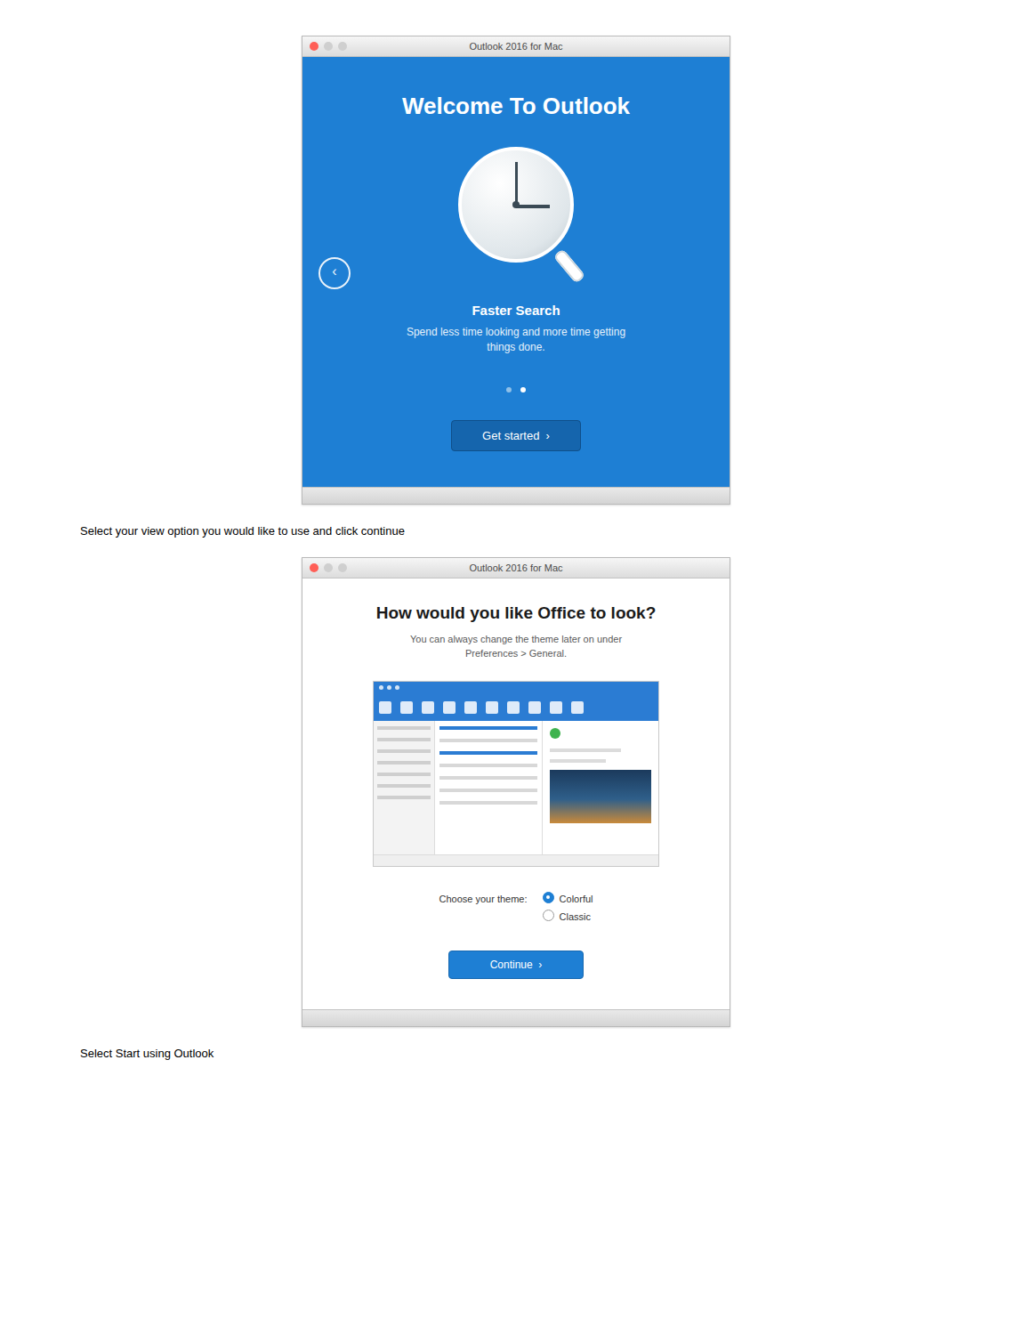Outlook 2016 for Mac
‹
Welcome To Outlook
Faster Search
Spend less time looking and more time getting things done.
Get started ›
Select your view option you would like to use and click continue
Outlook 2016 for Mac
How would you like Office to look?
You can always change the theme later on under Preferences > General.
Choose your theme:
Colorful
Classic
Continue ›
Select Start using Outlook